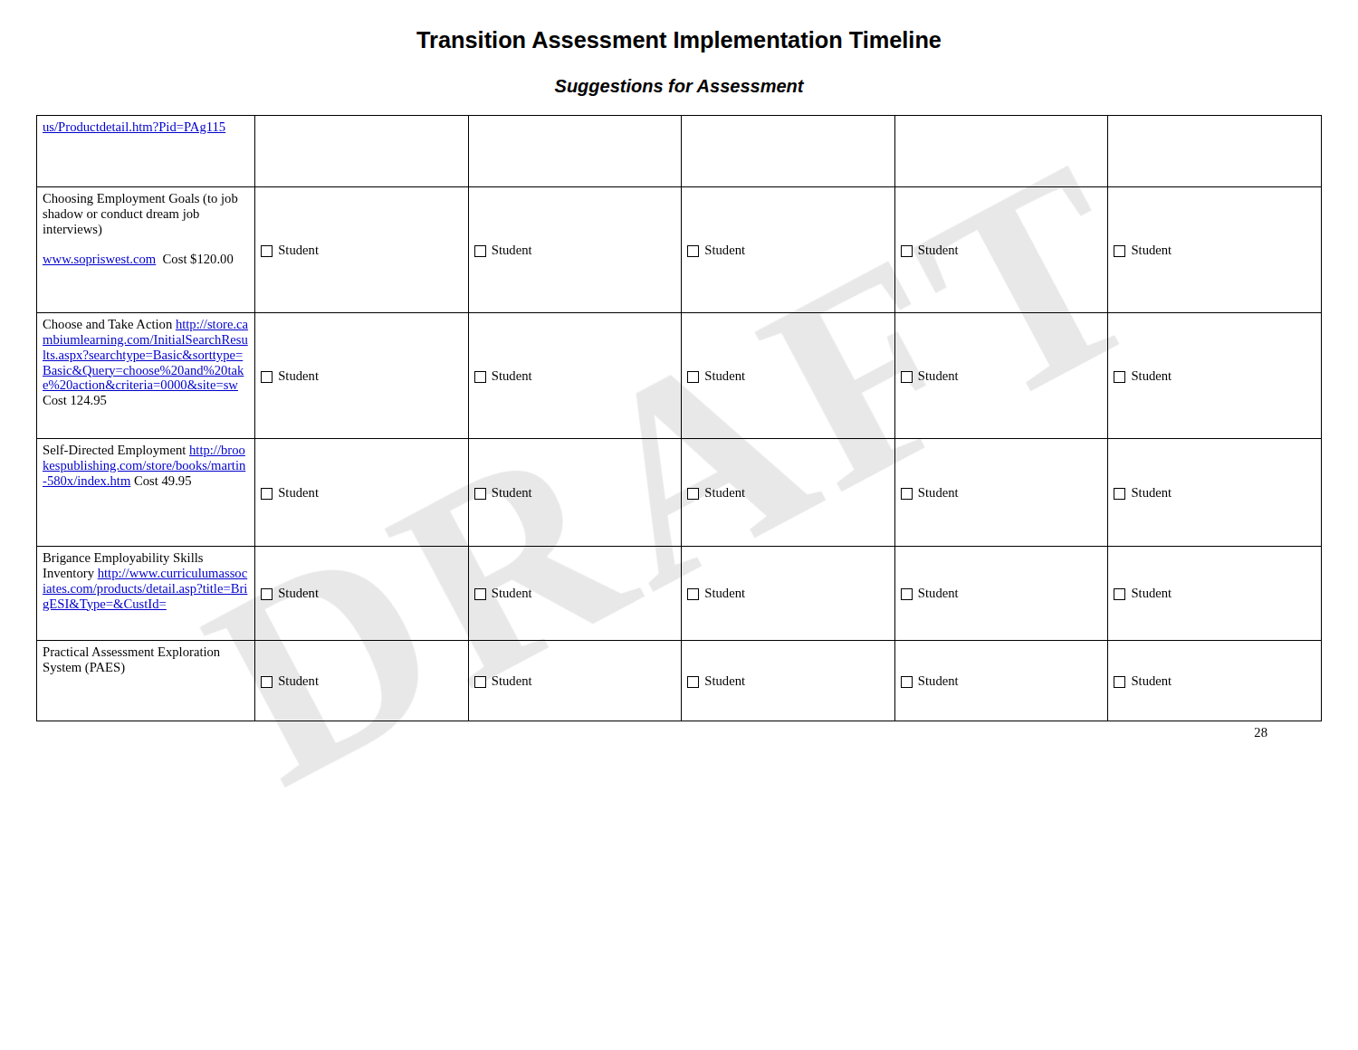DRAFT
Transition Assessment Implementation Timeline
Suggestions for Assessment
| us/Productdetail.htm?Pid=PAg115 | | | | | |
| Choosing Employment Goals (to job shadow or conduct dream job interviews) www.sopriswest.com Cost $120.00 | Student | Student | Student | Student | Student |
| Choose and Take Action http://store.cambiumlearning.com/InitialSearchResults.aspx?searchtype=Basic&sorttype=Basic&Query=choose%20and%20take%20action&criteria=0000&site=sw Cost 124.95 | Student | Student | Student | Student | Student |
| Self-Directed Employment http://brookespublishing.com/store/books/martin-580x/index.htm Cost 49.95 | Student | Student | Student | Student | Student |
| Brigance Employability Skills Inventory http://www.curriculumassociates.com/products/detail.asp?title=BrigESI&Type=&CustId= | Student | Student | Student | Student | Student |
| Practical Assessment Exploration System (PAES) | Student | Student | Student | Student | Student |
28